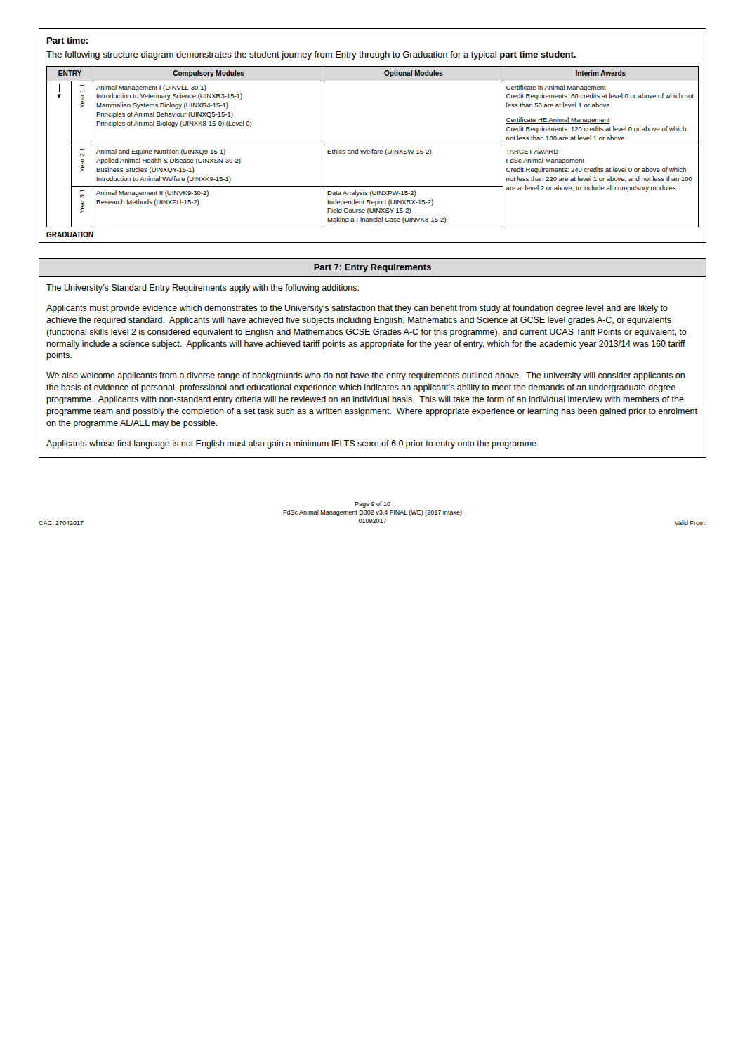Part time:
The following structure diagram demonstrates the student journey from Entry through to Graduation for a typical part time student.
| ENTRY | Compulsory Modules | Optional Modules | Interim Awards |
| --- | --- | --- | --- |
| ▼ | Year 1.1 | Animal Management I (UINVLL-30-1) Introduction to Veterinary Science (UINXR3-15-1) Mammalian Systems Biology (UINXR4-15-1) Principles of Animal Behaviour (UINXQ5-15-1) Principles of Animal Biology (UINXK8-15-0) (Level 0) | | Certificate in Animal Management Credit Requirements: 60 credits at level 0 or above of which not less than 50 are at level 1 or above. Certificate HE Animal Management Credit Requirements: 120 credits at level 0 or above of which not less than 100 are at level 1 or above. |
| Year 2.1 | Animal and Equine Nutrition (UINXQ9-15-1) Applied Animal Health & Disease (UINXSN-30-2) Business Studies (UINXQY-15-1) Introduction to Animal Welfare (UINXK9-15-1) | Ethics and Welfare (UINXSW-15-2) | TARGET AWARD FdSc Animal Management Credit Requirements: 240 credits at level 0 or above of which not less than 220 are at level 1 or above, and not less than 100 are at level 2 or above, to include all compulsory modules. |
| Year 3.1 | Animal Management II (UINVK9-30-2) Research Methods (UINXPU-15-2) | Data Analysis (UINXPW-15-2) Independent Report (UINXRX-15-2) Field Course (UINXSY-15-2) Making a Financial Case (UINVK8-15-2) |
GRADUATION
Part 7: Entry Requirements
The University’s Standard Entry Requirements apply with the following additions:
Applicants must provide evidence which demonstrates to the University's satisfaction that they can benefit from study at foundation degree level and are likely to achieve the required standard. Applicants will have achieved five subjects including English, Mathematics and Science at GCSE level grades A-C, or equivalents (functional skills level 2 is considered equivalent to English and Mathematics GCSE Grades A-C for this programme), and current UCAS Tariff Points or equivalent, to normally include a science subject. Applicants will have achieved tariff points as appropriate for the year of entry, which for the academic year 2013/14 was 160 tariff points.
We also welcome applicants from a diverse range of backgrounds who do not have the entry requirements outlined above. The university will consider applicants on the basis of evidence of personal, professional and educational experience which indicates an applicant’s ability to meet the demands of an undergraduate degree programme. Applicants with non-standard entry criteria will be reviewed on an individual basis. This will take the form of an individual interview with members of the programme team and possibly the completion of a set task such as a written assignment. Where appropriate experience or learning has been gained prior to enrolment on the programme AL/AEL may be possible.
Applicants whose first language is not English must also gain a minimum IELTS score of 6.0 prior to entry onto the programme.
Page 9 of 10
FdSc Animal Management D302 v3.4 FINAL (WE) (2017 intake)
01092017
CAC: 27042017
Valid From: